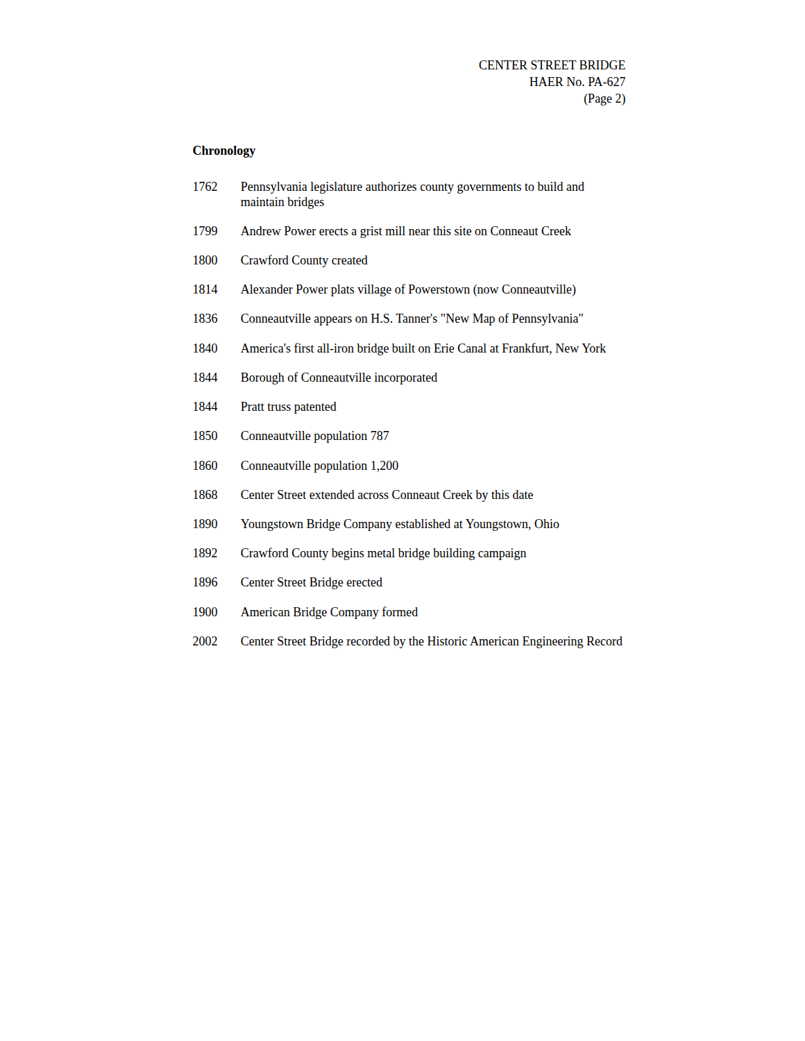CENTER STREET BRIDGE
HAER No. PA-627
(Page 2)
Chronology
| 1762 | Pennsylvania legislature authorizes county governments to build and maintain bridges |
| 1799 | Andrew Power erects a grist mill near this site on Conneaut Creek |
| 1800 | Crawford County created |
| 1814 | Alexander Power plats village of Powerstown (now Conneautville) |
| 1836 | Conneautville appears on H.S. Tanner's "New Map of Pennsylvania" |
| 1840 | America's first all-iron bridge built on Erie Canal at Frankfurt, New York |
| 1844 | Borough of Conneautville incorporated |
| 1844 | Pratt truss patented |
| 1850 | Conneautville population 787 |
| 1860 | Conneautville population 1,200 |
| 1868 | Center Street extended across Conneaut Creek by this date |
| 1890 | Youngstown Bridge Company established at Youngstown, Ohio |
| 1892 | Crawford County begins metal bridge building campaign |
| 1896 | Center Street Bridge erected |
| 1900 | American Bridge Company formed |
| 2002 | Center Street Bridge recorded by the Historic American Engineering Record |